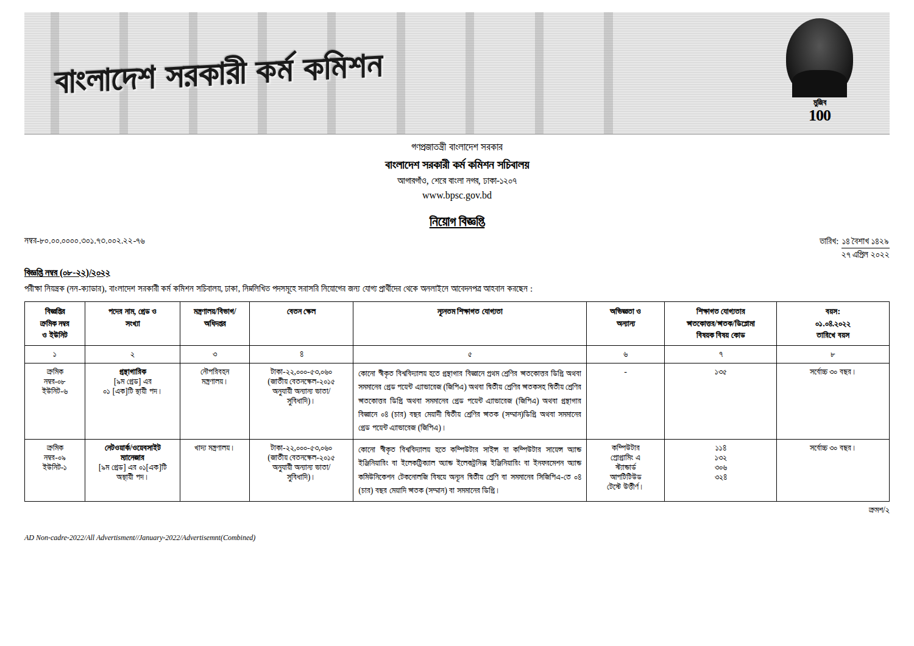বাংলাদেশ সরকারী কর্ম কমিশন
মুজিব
100
গণপ্রজাতন্ত্রী বাংলাদেশ সরকার
বাংলাদেশ সরকারী কর্ম কমিশন সচিবালয়
আগারগাঁও, শেরে বাংলা নগর, ঢাকা-১২০৭
www.bpsc.gov.bd
নিয়োগ বিজ্ঞপ্তি
নম্বর-৮০.০০.০০০০.৩০১.৭৩.০০২.২২-৭৬
তারিখ: ১৪ বৈশাখ ১৪২৯ ২৭ এপ্রিল ২০২২
বিজ্ঞপ্তি নম্বর (০৮-২২)/২০২২
পরীক্ষা নিয়ন্ত্রক (নন-ক্যাডার), বাংলাদেশ সরকারী কর্ম কমিশন সচিবালয়, ঢাকা, নিম্নলিখিত পদসমূহে সরাসরি নিয়োগের জন্য যোগ্য প্রার্থীদের থেকে অনলাইনে আবেদনপত্র আহবান করছেন :
| বিজ্ঞপ্তির ক্রমিক নম্বর ও ইউনিট | পদের নাম, গ্রেড ও সংখ্যা | মন্ত্রণালয়/বিভাগ/ অধিদপ্তর | বেতন স্কেল | ন্যূনতম শিক্ষাগত যোগ্যতা | অভিজ্ঞতা ও অন্যান্য | শিক্ষাগত যোগ্যতার স্নাতকোত্তর/স্নাতক/ডিপ্লোমা বিষয়ক বিষয় কোড | বয়স: ০১.০৪.২০২২ তারিখে বয়স |
| --- | --- | --- | --- | --- | --- | --- | --- |
| ১ | ২ | ৩ | ৪ | ৫ | ৬ | ৭ | ৮ |
| ক্রমিক নম্বর-০৮ ইউনিট-৬ | গ্রন্থাগারিক [৯ম গ্রেড] এর ০১ [এক]টি স্থায়ী পদ। | নৌপরিবহন মন্ত্রণালয়। | টাকা-২২,০০০-৫৩,০৬০ (জাতীয় বেতনস্কেল-২০১৫ অনুযায়ী অন্যান্য ভাতা/ সুবিধাদি)। | কোনো স্বীকৃত বিশ্ববিদ্যালয় হতে গ্রন্থাগার বিজ্ঞানে প্রথম শ্রেণির স্নাতকোত্তর ডিগ্রি অথবা সমমানের গ্রেড পয়েন্ট এ্যাভারেজ (জিপিএ) অথবা দ্বিতীয় শ্রেণির স্নাতকসহ দ্বিতীয় শ্রেণির স্নাতকোত্তর ডিগ্রি অথবা সমমানের গ্রেড পয়েন্ট এ্যাভারেজ (জিপিএ) অথবা গ্রন্থাগার বিজ্ঞানে ০৪ (চার) বছর মেয়াদী দ্বিতীয় শ্রেণির স্নাতক (সম্মান)ডিগ্রি অথবা সমমানের গ্রেড পয়েন্ট এ্যাভারেজ (জিপিএ)। | - | ১৩৫ | সর্বোচ্চ ৩০ বছর। |
| ক্রমিক নম্বর-০৯ ইউনিট-১ | নেটওয়ার্ক/ওয়েবসাইট ম্যানেজার [৯ম গ্রেড] এর ০১[এক]টি অস্থায়ী পদ। | খাদ্য মন্ত্রণালয়। | টাকা-২২,০০০-৫৩,০৬০ (জাতীয় বেতনস্কেল-২০১৫ অনুযায়ী অন্যান্য ভাতা/ সুবিধাদি)। | কোনো স্বীকৃত বিশ্ববিদ্যালয় হতে কম্পিউটার সাইন্স বা কম্পিউটার সায়েন্স অ্যান্ড ইঞ্জিনিয়ারিং বা ইলেকট্রিক্যাল অ্যান্ড ইলেকট্রনিক্স ইঞ্জিনিয়ারিং বা ইনফরমেশন অ্যান্ড কমিউনিকেশন টেকনোলজি বিষয়ে অন্যূন দ্বিতীয় শ্রেণি বা সমমানের সিজিপিএ-তে ০৪ (চার) বছর মেয়াদি স্নাতক (সম্মান) বা সমমানের ডিগ্রি। | কম্পিউটার প্রোগ্রামিং এ স্ট্যান্ডার্ড আপটিটিউড টেস্টে উত্তীর্ণ। | ১১৪ ১৩২ ৩০৬ ৩২৪ | সর্বোচ্চ ৩০ বছর। |
ক্রমশ/২
AD Non-cadre-2022/All Advertisment//January-2022/Advertisemnt(Combined)